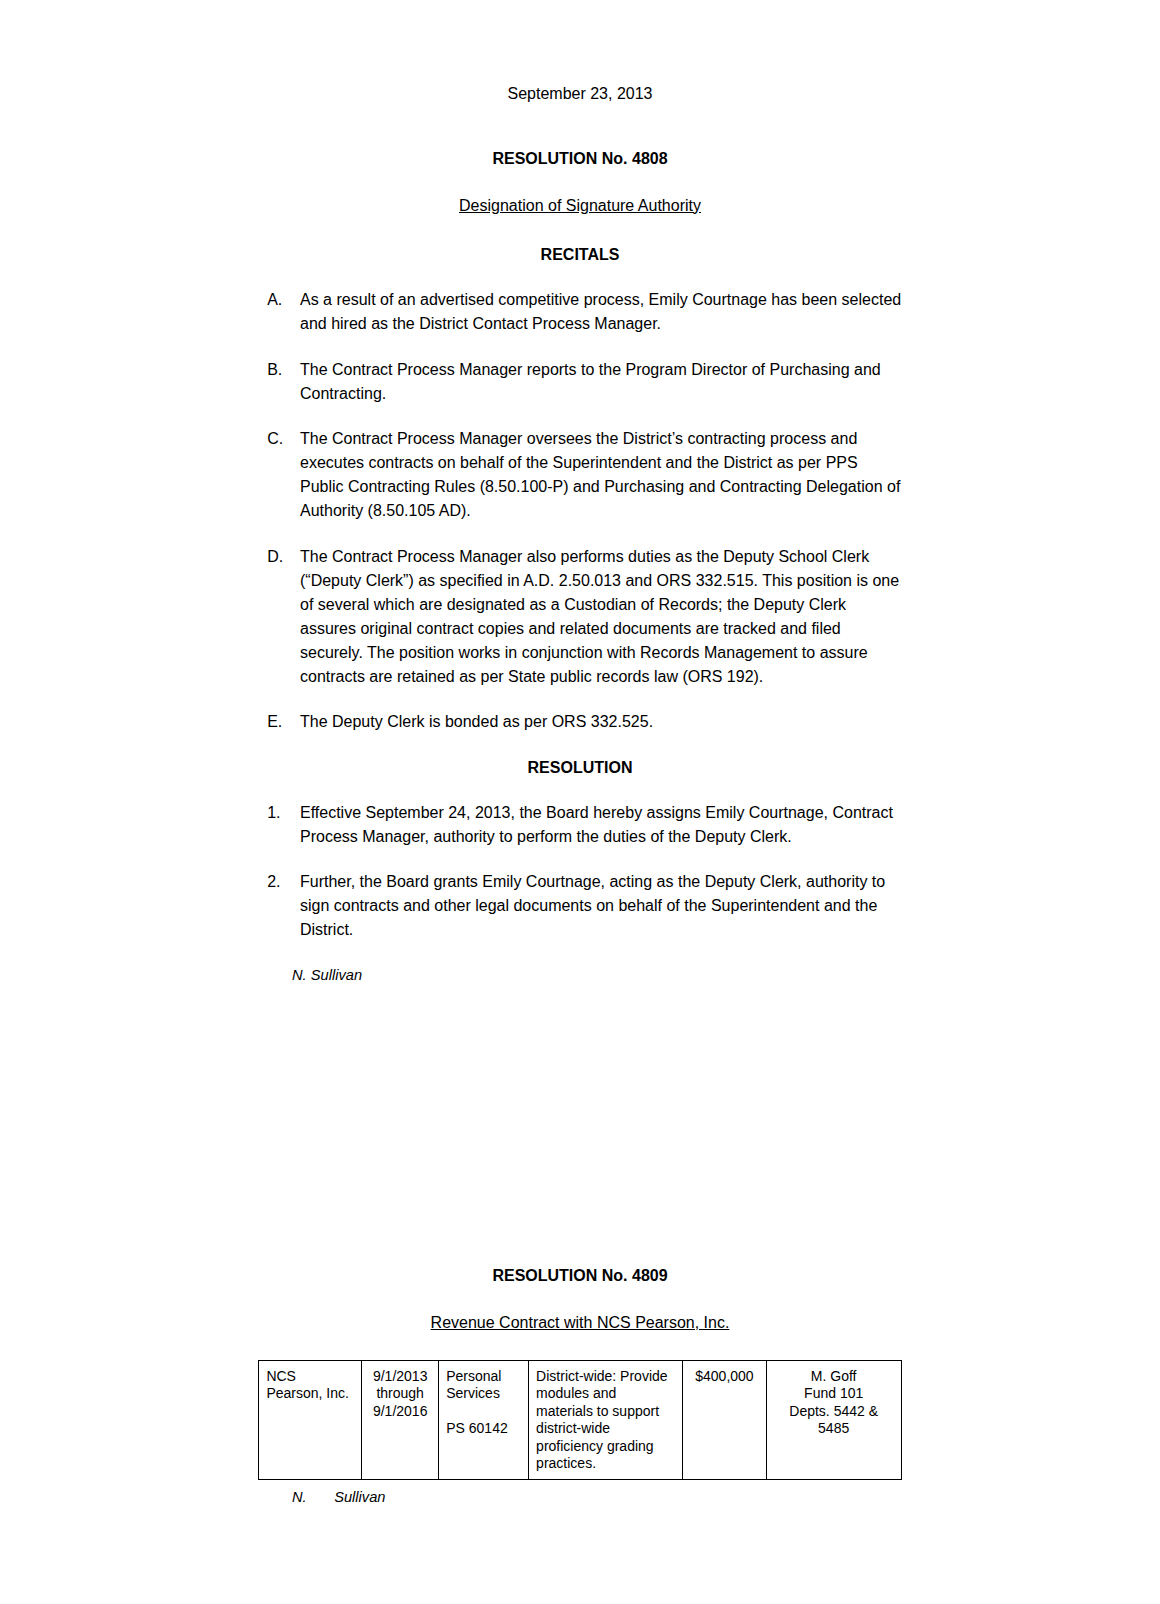September 23, 2013
RESOLUTION No. 4808
Designation of Signature Authority
RECITALS
A. As a result of an advertised competitive process, Emily Courtnage has been selected and hired as the District Contact Process Manager.
B. The Contract Process Manager reports to the Program Director of Purchasing and Contracting.
C. The Contract Process Manager oversees the District’s contracting process and executes contracts on behalf of the Superintendent and the District as per PPS Public Contracting Rules (8.50.100-P) and Purchasing and Contracting Delegation of Authority (8.50.105 AD).
D. The Contract Process Manager also performs duties as the Deputy School Clerk (“Deputy Clerk”) as specified in A.D. 2.50.013 and ORS 332.515. This position is one of several which are designated as a Custodian of Records; the Deputy Clerk assures original contract copies and related documents are tracked and filed securely. The position works in conjunction with Records Management to assure contracts are retained as per State public records law (ORS 192).
E. The Deputy Clerk is bonded as per ORS 332.525.
RESOLUTION
1. Effective September 24, 2013, the Board hereby assigns Emily Courtnage, Contract Process Manager, authority to perform the duties of the Deputy Clerk.
2. Further, the Board grants Emily Courtnage, acting as the Deputy Clerk, authority to sign contracts and other legal documents on behalf of the Superintendent and the District.
N. Sullivan
RESOLUTION No. 4809
Revenue Contract with NCS Pearson, Inc.
| NCS Pearson, Inc. | 9/1/2013 through 9/1/2016 | Personal Services PS 60142 | District-wide: Provide modules and materials to support district-wide proficiency grading practices. | $400,000 | M. Goff Fund 101 Depts. 5442 & 5485 |
N. Sullivan